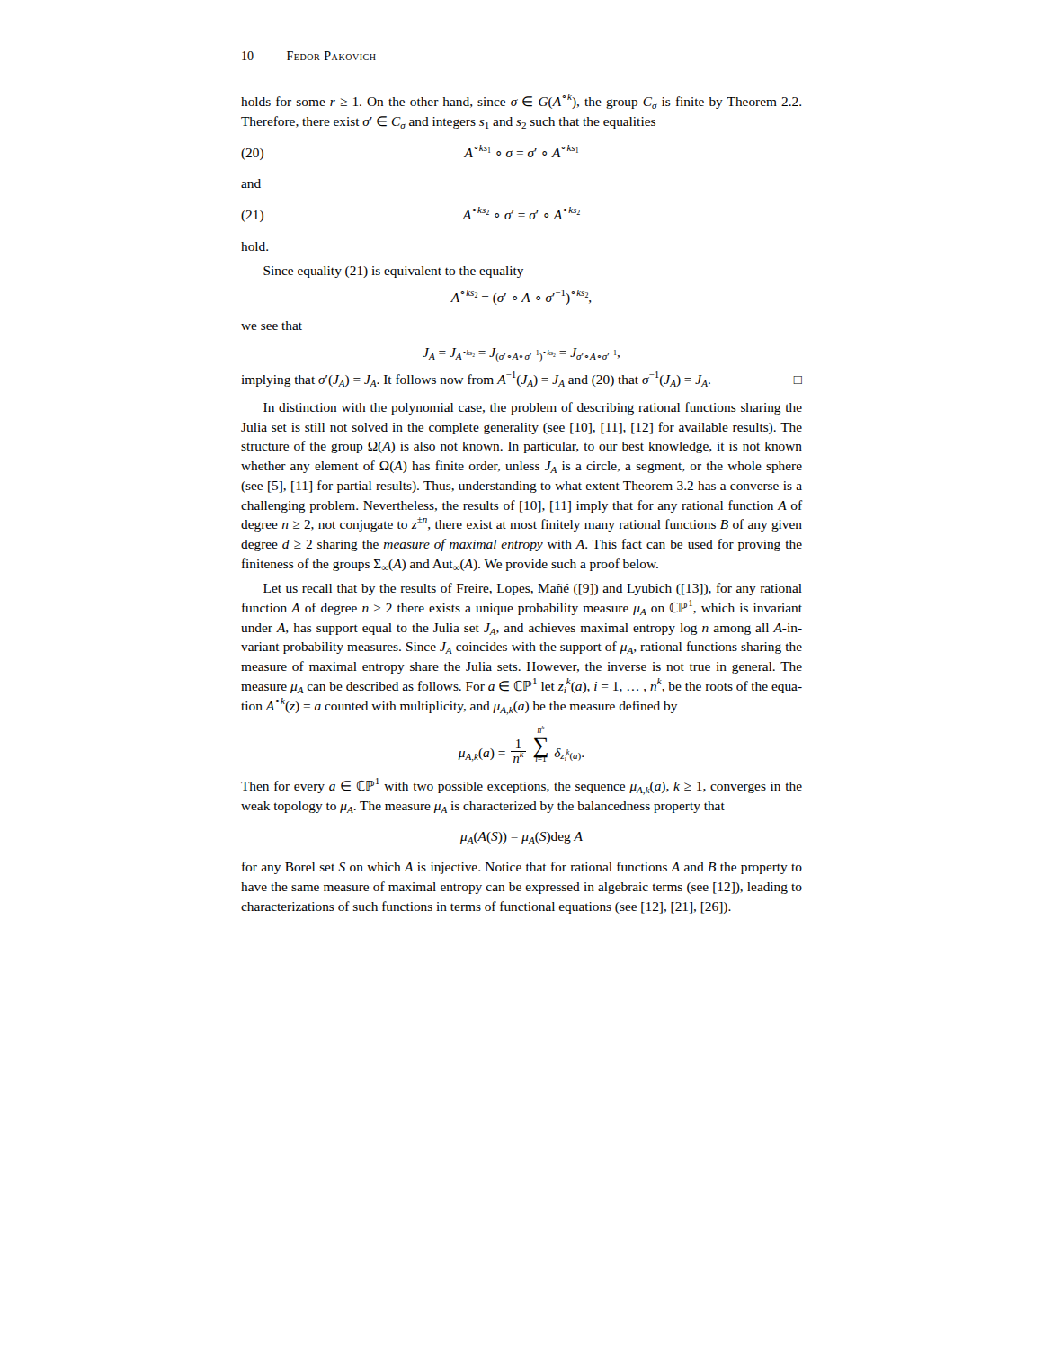10 Fedor Pakovich
holds for some r ≥ 1. On the other hand, since σ ∈ G(A∘k), the group Cσ is finite by Theorem 2.2. Therefore, there exist σ′ ∈ Cσ and integers s1 and s2 such that the equalities
(20) A∘ks1 ∘ σ = σ′ ∘ A∘ks1
and
(21) A∘ks2 ∘ σ′ = σ′ ∘ A∘ks2
hold.
Since equality (21) is equivalent to the equality
A∘ks2 = (σ′ ∘ A ∘ σ′−1)∘ks2,
we see that
JA = JA∘ks2 = J(σ′∘A∘σ′−1)∘ks2 = Jσ′∘A∘σ′−1,
implying that σ′(JA) = JA. It follows now from A−1(JA) = JA and (20) that σ−1(JA) = JA. □
In distinction with the polynomial case, the problem of describing rational functions sharing the Julia set is still not solved in the complete generality (see [10], [11], [12] for available results). The structure of the group Ω(A) is also not known. In particular, to our best knowledge, it is not known whether any element of Ω(A) has finite order, unless JA is a circle, a segment, or the whole sphere (see [5], [11] for partial results). Thus, understanding to what extent Theorem 3.2 has a converse is a challenging problem. Nevertheless, the results of [10], [11] imply that for any rational function A of degree n ≥ 2, not conjugate to z±n, there exist at most finitely many rational functions B of any given degree d ≥ 2 sharing the measure of maximal entropy with A. This fact can be used for proving the finiteness of the groups Σ∞(A) and Aut∞(A). We provide such a proof below.
Let us recall that by the results of Freire, Lopes, Mañé ([9]) and Lyubich ([13]), for any rational function A of degree n ≥ 2 there exists a unique probability measure μA on ℂℙ1, which is invariant under A, has support equal to the Julia set JA, and achieves maximal entropy log n among all A-invariant probability measures. Since JA coincides with the support of μA, rational functions sharing the measure of maximal entropy share the Julia sets. However, the inverse is not true in general. The measure μA can be described as follows. For a ∈ ℂℙ1 let zik(a), i = 1, … , nk, be the roots of the equation A∘k(z) = a counted with multiplicity, and μA,k(a) be the measure defined by
μA,k(a) = 1 nk nk∑i=1 δzik(a).
Then for every a ∈ ℂℙ1 with two possible exceptions, the sequence μA,k(a), k ≥ 1, converges in the weak topology to μA. The measure μA is characterized by the balancedness property that
μA(A(S)) = μA(S)deg A
for any Borel set S on which A is injective. Notice that for rational functions A and B the property to have the same measure of maximal entropy can be expressed in algebraic terms (see [12]), leading to characterizations of such functions in terms of functional equations (see [12], [21], [26]).